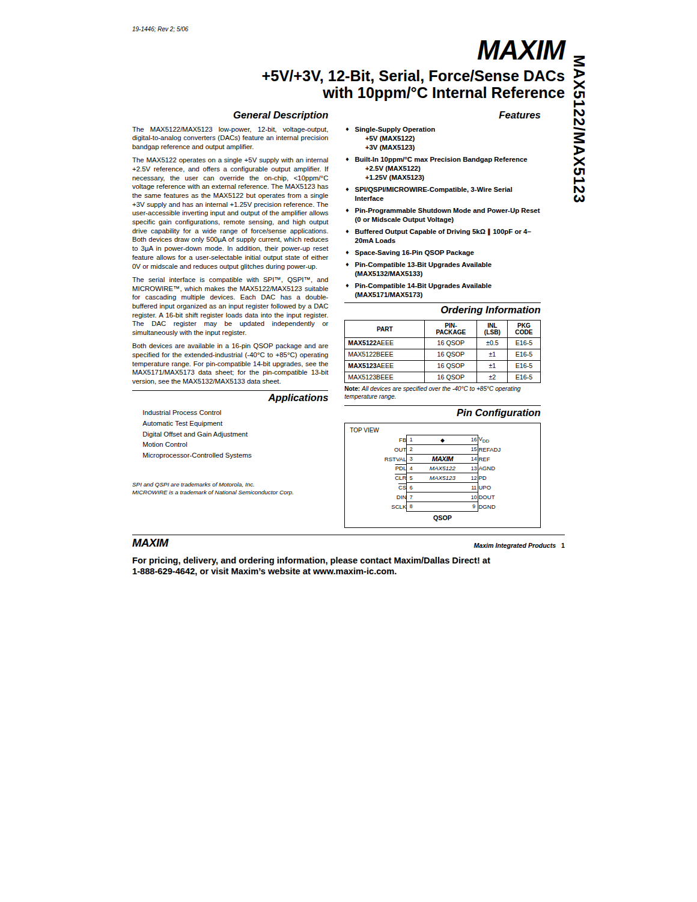19-1446; Rev 2; 5/06
MAXIM
+5V/+3V, 12-Bit, Serial, Force/Sense DACs
with 10ppm/°C Internal Reference
MAX5122/MAX5123
General Description
The MAX5122/MAX5123 low-power, 12-bit, voltage-output, digital-to-analog converters (DACs) feature an internal precision bandgap reference and output amplifier.
The MAX5122 operates on a single +5V supply with an internal +2.5V reference, and offers a configurable output amplifier. If necessary, the user can override the on-chip, <10ppm/°C voltage reference with an external reference. The MAX5123 has the same features as the MAX5122 but operates from a single +3V supply and has an internal +1.25V precision reference. The user-accessible inverting input and output of the amplifier allows specific gain configurations, remote sensing, and high output drive capability for a wide range of force/sense applications. Both devices draw only 500µA of supply current, which reduces to 3µA in power-down mode. In addition, their power-up reset feature allows for a user-selectable initial output state of either 0V or midscale and reduces output glitches during power-up.
The serial interface is compatible with SPI™, QSPI™, and MICROWIRE™, which makes the MAX5122/MAX5123 suitable for cascading multiple devices. Each DAC has a double-buffered input organized as an input register followed by a DAC register. A 16-bit shift register loads data into the input register. The DAC register may be updated independently or simultaneously with the input register.
Both devices are available in a 16-pin QSOP package and are specified for the extended-industrial (-40°C to +85°C) operating temperature range. For pin-compatible 14-bit upgrades, see the MAX5171/MAX5173 data sheet; for the pin-compatible 13-bit version, see the MAX5132/MAX5133 data sheet.
Applications
Industrial Process Control
Automatic Test Equipment
Digital Offset and Gain Adjustment
Motion Control
Microprocessor-Controlled Systems
SPI and QSPI are trademarks of Motorola, Inc.
MICROWIRE is a trademark of National Semiconductor Corp.
Features
Single-Supply Operation +5V (MAX5122) +3V (MAX5123)
Built-In 10ppm/°C max Precision Bandgap Reference +2.5V (MAX5122) +1.25V (MAX5123)
SPI/QSPI/MICROWIRE-Compatible, 3-Wire Serial Interface
Pin-Programmable Shutdown Mode and Power-Up Reset (0 or Midscale Output Voltage)
Buffered Output Capable of Driving 5kΩ ∥ 100pF or 4–20mA Loads
Space-Saving 16-Pin QSOP Package
Pin-Compatible 13-Bit Upgrades Available (MAX5132/MAX5133)
Pin-Compatible 14-Bit Upgrades Available (MAX5171/MAX5173)
Ordering Information
| PART | PIN- PACKAGE | INL (LSB) | PKG CODE |
| --- | --- | --- | --- |
| MAX5122 AEEE | 16 QSOP | ±0.5 | E16-5 |
| MAX5122BEEE | 16 QSOP | ±1 | E16-5 |
| MAX5123 AEEE | 16 QSOP | ±1 | E16-5 |
| MAX5123BEEE | 16 QSOP | ±2 | E16-5 |
Note: All devices are specified over the -40°C to +85°C operating temperature range.
Pin Configuration
TOP VIEW
| FB | 1 | ◆ | 16 | V DD |
| OUT | 2 | | 15 | REFADJ |
| RSTVAL | 3 | MAXIM | 14 | REF |
| PDL | 4 | MAX5122 | 13 | AGND |
| CLR | 5 | MAX5123 | 12 | PD |
| CS | 6 | | 11 | UPO |
| DIN | 7 | | 10 | DOUT |
| SCLK | 8 | | 9 | DGND |
QSOP
MAXIM
Maxim Integrated Products 1
For pricing, delivery, and ordering information, please contact Maxim/Dallas Direct! at
1-888-629-4642, or visit Maxim’s website at www.maxim-ic.com.